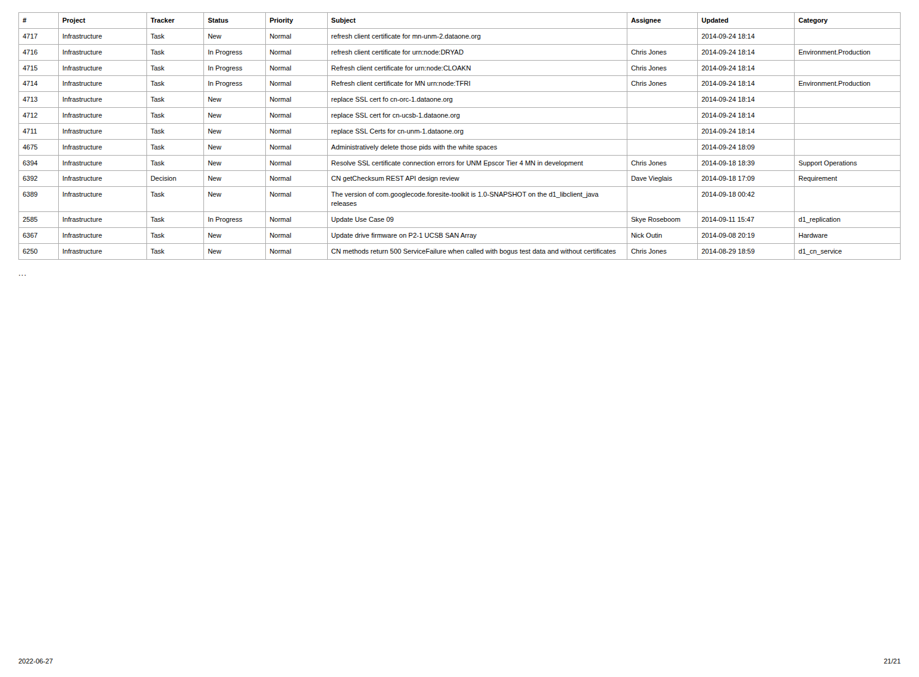| # | Project | Tracker | Status | Priority | Subject | Assignee | Updated | Category |
| --- | --- | --- | --- | --- | --- | --- | --- | --- |
| 4717 | Infrastructure | Task | New | Normal | refresh client certificate for mn-unm-2.dataone.org | | 2014-09-24 18:14 | |
| 4716 | Infrastructure | Task | In Progress | Normal | refresh client certificate for urn:node:DRYAD | Chris Jones | 2014-09-24 18:14 | Environment.Production |
| 4715 | Infrastructure | Task | In Progress | Normal | Refresh client certificate for urn:node:CLOAKN | Chris Jones | 2014-09-24 18:14 | |
| 4714 | Infrastructure | Task | In Progress | Normal | Refresh client certificate for MN urn:node:TFRI | Chris Jones | 2014-09-24 18:14 | Environment.Production |
| 4713 | Infrastructure | Task | New | Normal | replace SSL cert fo cn-orc-1.dataone.org | | 2014-09-24 18:14 | |
| 4712 | Infrastructure | Task | New | Normal | replace SSL cert for cn-ucsb-1.dataone.org | | 2014-09-24 18:14 | |
| 4711 | Infrastructure | Task | New | Normal | replace SSL Certs for cn-unm-1.dataone.org | | 2014-09-24 18:14 | |
| 4675 | Infrastructure | Task | New | Normal | Administratively delete those pids with the white spaces | | 2014-09-24 18:09 | |
| 6394 | Infrastructure | Task | New | Normal | Resolve SSL certificate connection errors for UNM Epscor Tier 4 MN in development | Chris Jones | 2014-09-18 18:39 | Support Operations |
| 6392 | Infrastructure | Decision | New | Normal | CN getChecksum REST API design review | Dave Vieglais | 2014-09-18 17:09 | Requirement |
| 6389 | Infrastructure | Task | New | Normal | The version of com.googlecode.foresite-toolkit is 1.0-SNAPSHOT on the d1_libclient_java releases | | 2014-09-18 00:42 | |
| 2585 | Infrastructure | Task | In Progress | Normal | Update Use Case 09 | Skye Roseboom | 2014-09-11 15:47 | d1_replication |
| 6367 | Infrastructure | Task | New | Normal | Update drive firmware on P2-1 UCSB SAN Array | Nick Outin | 2014-09-08 20:19 | Hardware |
| 6250 | Infrastructure | Task | New | Normal | CN methods return 500 ServiceFailure when called with bogus test data and without certificates | Chris Jones | 2014-08-29 18:59 | d1_cn_service |
...
2022-06-27 21/21